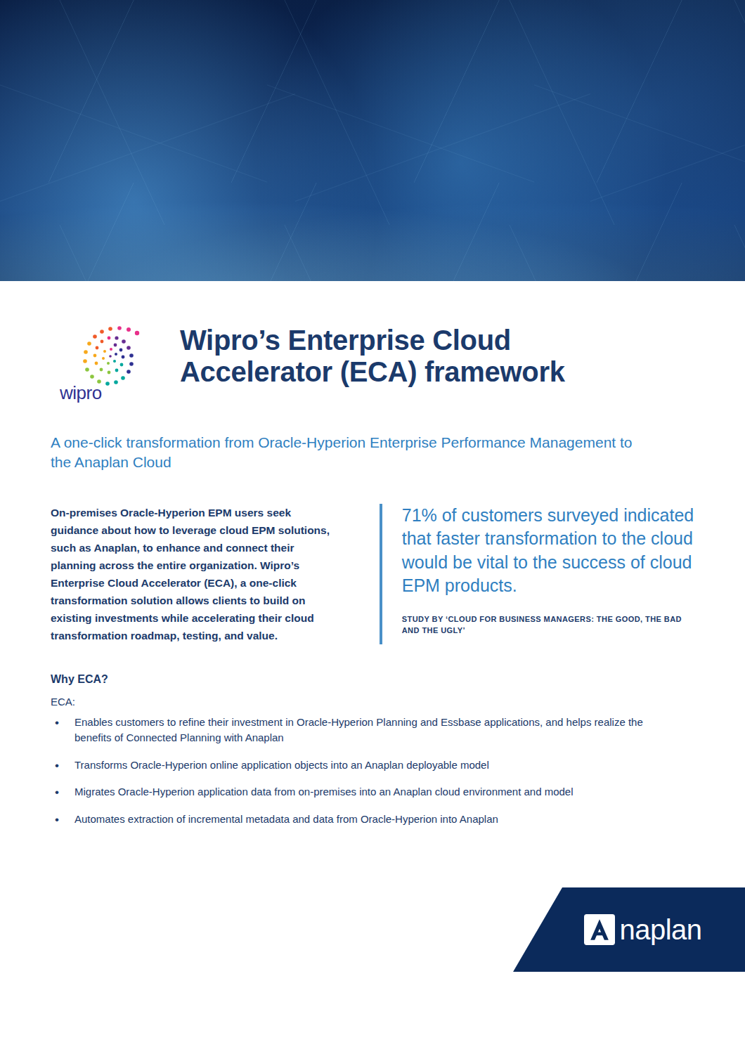wipro
Wipro’s Enterprise Cloud
Accelerator (ECA) framework
A one-click transformation from Oracle-Hyperion Enterprise Performance Management to the Anaplan Cloud
On-premises Oracle-Hyperion EPM users seek guidance about how to leverage cloud EPM solutions, such as Anaplan, to enhance and connect their planning across the entire organization. Wipro’s Enterprise Cloud Accelerator (ECA), a one-click transformation solution allows clients to build on existing investments while accelerating their cloud transformation roadmap, testing, and value.
71% of customers surveyed indicated that faster transformation to the cloud would be vital to the success of cloud EPM products.
Study by ‘Cloud for Business Managers: The Good, The Bad and The Ugly’
Why ECA?
ECA:
Enables customers to refine their investment in Oracle-Hyperion Planning and Essbase applications, and helps realize the benefits of Connected Planning with Anaplan
Transforms Oracle-Hyperion online application objects into an Anaplan deployable model
Migrates Oracle-Hyperion application data from on-premises into an Anaplan cloud environment and model
Automates extraction of incremental metadata and data from Oracle-Hyperion into Anaplan
naplan